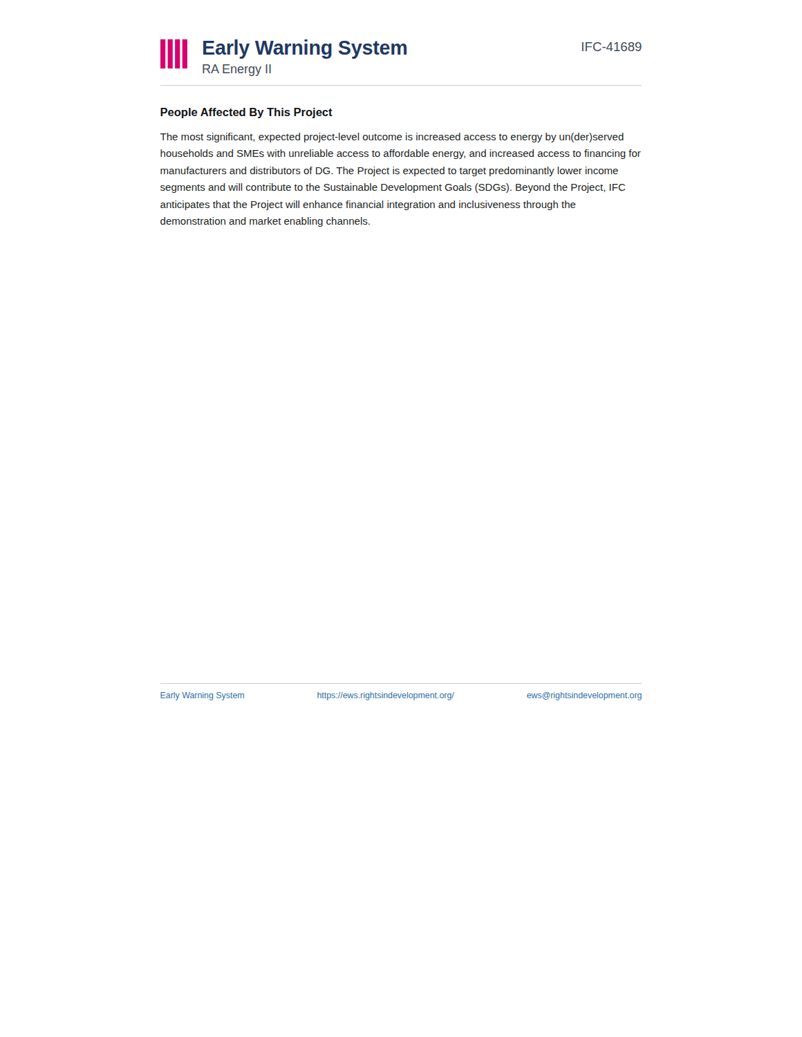Early Warning System RA Energy II
IFC-41689
People Affected By This Project
The most significant, expected project-level outcome is increased access to energy by un(der)served households and SMEs with unreliable access to affordable energy, and increased access to financing for manufacturers and distributors of DG. The Project is expected to target predominantly lower income segments and will contribute to the Sustainable Development Goals (SDGs). Beyond the Project, IFC anticipates that the Project will enhance financial integration and inclusiveness through the demonstration and market enabling channels.
Early Warning System https://ews.rightsindevelopment.org/ ews@rightsindevelopment.org